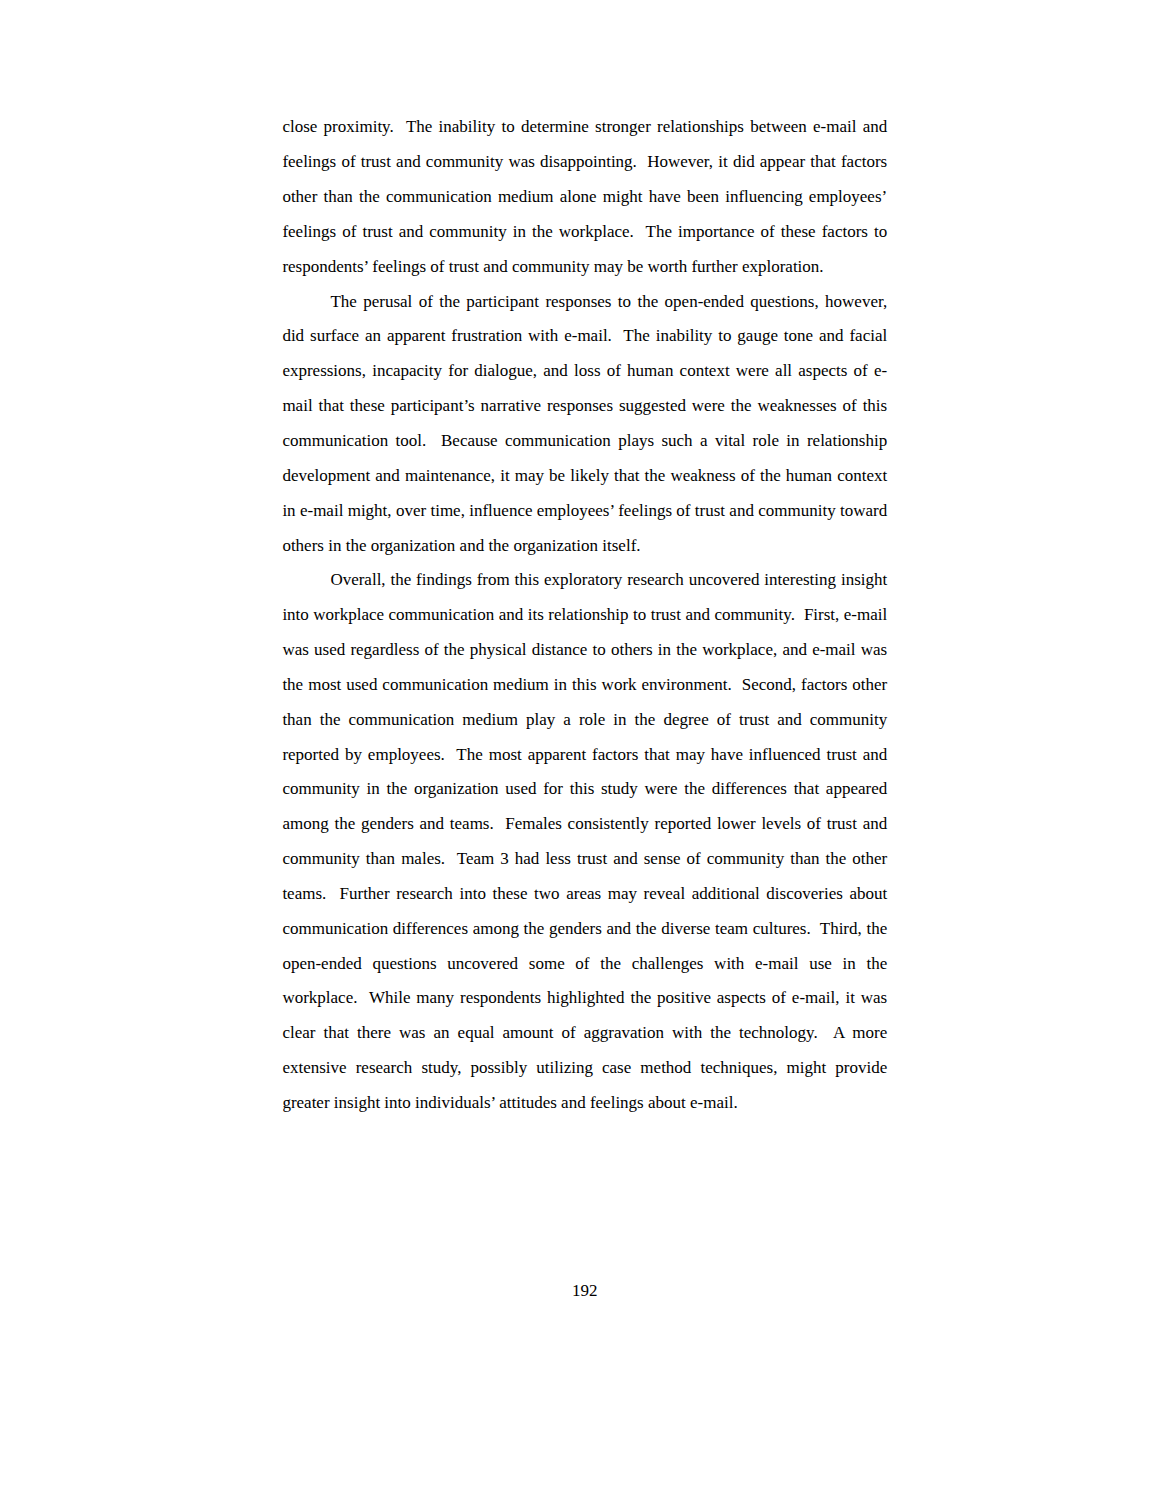close proximity. The inability to determine stronger relationships between e-mail and feelings of trust and community was disappointing. However, it did appear that factors other than the communication medium alone might have been influencing employees’ feelings of trust and community in the workplace. The importance of these factors to respondents’ feelings of trust and community may be worth further exploration.
The perusal of the participant responses to the open-ended questions, however, did surface an apparent frustration with e-mail. The inability to gauge tone and facial expressions, incapacity for dialogue, and loss of human context were all aspects of e-mail that these participant’s narrative responses suggested were the weaknesses of this communication tool. Because communication plays such a vital role in relationship development and maintenance, it may be likely that the weakness of the human context in e-mail might, over time, influence employees’ feelings of trust and community toward others in the organization and the organization itself.
Overall, the findings from this exploratory research uncovered interesting insight into workplace communication and its relationship to trust and community. First, e-mail was used regardless of the physical distance to others in the workplace, and e-mail was the most used communication medium in this work environment. Second, factors other than the communication medium play a role in the degree of trust and community reported by employees. The most apparent factors that may have influenced trust and community in the organization used for this study were the differences that appeared among the genders and teams. Females consistently reported lower levels of trust and community than males. Team 3 had less trust and sense of community than the other teams. Further research into these two areas may reveal additional discoveries about communication differences among the genders and the diverse team cultures. Third, the open-ended questions uncovered some of the challenges with e-mail use in the workplace. While many respondents highlighted the positive aspects of e-mail, it was clear that there was an equal amount of aggravation with the technology. A more extensive research study, possibly utilizing case method techniques, might provide greater insight into individuals’ attitudes and feelings about e-mail.
192